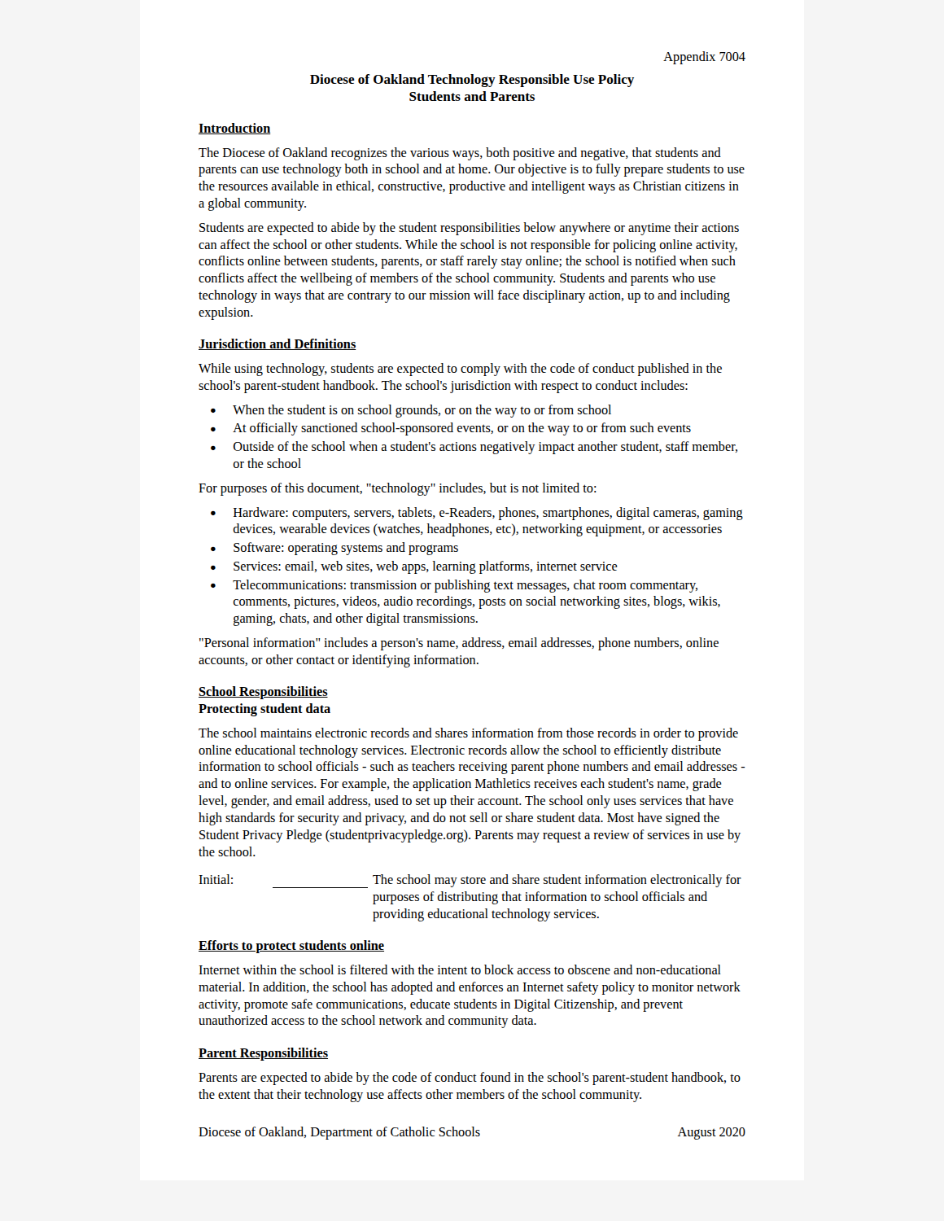Appendix 7004
Diocese of Oakland Technology Responsible Use Policy Students and Parents
Introduction
The Diocese of Oakland recognizes the various ways, both positive and negative, that students and parents can use technology both in school and at home. Our objective is to fully prepare students to use the resources available in ethical, constructive, productive and intelligent ways as Christian citizens in a global community.
Students are expected to abide by the student responsibilities below anywhere or anytime their actions can affect the school or other students. While the school is not responsible for policing online activity, conflicts online between students, parents, or staff rarely stay online; the school is notified when such conflicts affect the wellbeing of members of the school community. Students and parents who use technology in ways that are contrary to our mission will face disciplinary action, up to and including expulsion.
Jurisdiction and Definitions
While using technology, students are expected to comply with the code of conduct published in the school's parent-student handbook. The school's jurisdiction with respect to conduct includes:
When the student is on school grounds, or on the way to or from school
At officially sanctioned school-sponsored events, or on the way to or from such events
Outside of the school when a student's actions negatively impact another student, staff member, or the school
For purposes of this document, "technology" includes, but is not limited to:
Hardware: computers, servers, tablets, e-Readers, phones, smartphones, digital cameras, gaming devices, wearable devices (watches, headphones, etc), networking equipment, or accessories
Software: operating systems and programs
Services: email, web sites, web apps, learning platforms, internet service
Telecommunications: transmission or publishing text messages, chat room commentary, comments, pictures, videos, audio recordings, posts on social networking sites, blogs, wikis, gaming, chats, and other digital transmissions.
"Personal information" includes a person's name, address, email addresses, phone numbers, online accounts, or other contact or identifying information.
School Responsibilities
Protecting student data
The school maintains electronic records and shares information from those records in order to provide online educational technology services. Electronic records allow the school to efficiently distribute information to school officials - such as teachers receiving parent phone numbers and email addresses - and to online services. For example, the application Mathletics receives each student's name, grade level, gender, and email address, used to set up their account. The school only uses services that have high standards for security and privacy, and do not sell or share student data. Most have signed the Student Privacy Pledge (studentprivacypledge.org). Parents may request a review of services in use by the school.
Initial:
The school may store and share student information electronically for purposes of distributing that information to school officials and providing educational technology services.
Efforts to protect students online
Internet within the school is filtered with the intent to block access to obscene and non-educational material. In addition, the school has adopted and enforces an Internet safety policy to monitor network activity, promote safe communications, educate students in Digital Citizenship, and prevent unauthorized access to the school network and community data.
Parent Responsibilities
Parents are expected to abide by the code of conduct found in the school's parent-student handbook, to the extent that their technology use affects other members of the school community.
Diocese of Oakland, Department of Catholic Schools
August 2020